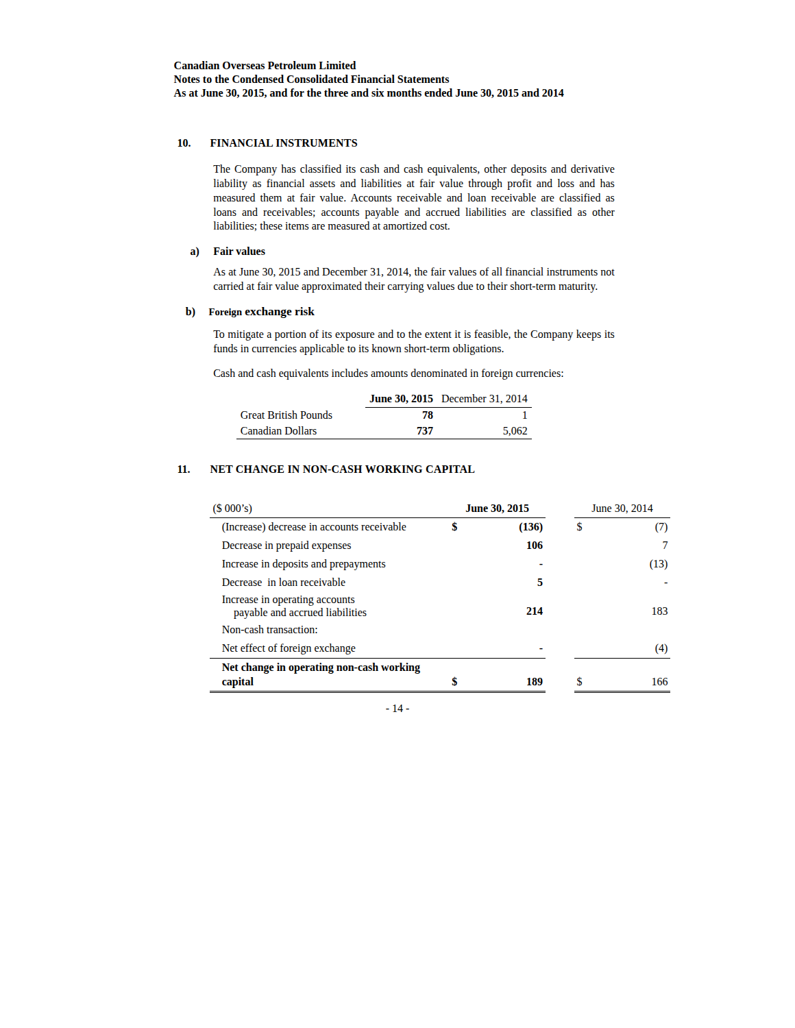Canadian Overseas Petroleum Limited
Notes to the Condensed Consolidated Financial Statements
As at June 30, 2015, and for the three and six months ended June 30, 2015 and 2014
10. FINANCIAL INSTRUMENTS
The Company has classified its cash and cash equivalents, other deposits and derivative liability as financial assets and liabilities at fair value through profit and loss and has measured them at fair value. Accounts receivable and loan receivable are classified as loans and receivables; accounts payable and accrued liabilities are classified as other liabilities; these items are measured at amortized cost.
a) Fair values
As at June 30, 2015 and December 31, 2014, the fair values of all financial instruments not carried at fair value approximated their carrying values due to their short-term maturity.
b) Foreign exchange risk
To mitigate a portion of its exposure and to the extent it is feasible, the Company keeps its funds in currencies applicable to its known short-term obligations.
Cash and cash equivalents includes amounts denominated in foreign currencies:
| | June 30, 2015 | December 31, 2014 |
| --- | --- | --- |
| Great British Pounds | 78 | 1 |
| Canadian Dollars | 737 | 5,062 |
11. NET CHANGE IN NON-CASH WORKING CAPITAL
| ($ 000’s) | June 30, 2015 | | June 30, 2014 |
| --- | --- | --- | --- |
| (Increase) decrease in accounts receivable | $ | (136) | | $ | (7) |
| Decrease in prepaid expenses | | 106 | | | 7 |
| Increase in deposits and prepayments | | - | | | (13) |
| Decrease in loan receivable | | 5 | | | - |
| Increase in operating accounts payable and accrued liabilities | | 214 | | | 183 |
| Non-cash transaction: | | | | | |
| Net effect of foreign exchange | | - | | | (4) |
| Net change in operating non-cash working capital | $ | 189 | | $ | 166 |
- 14 -